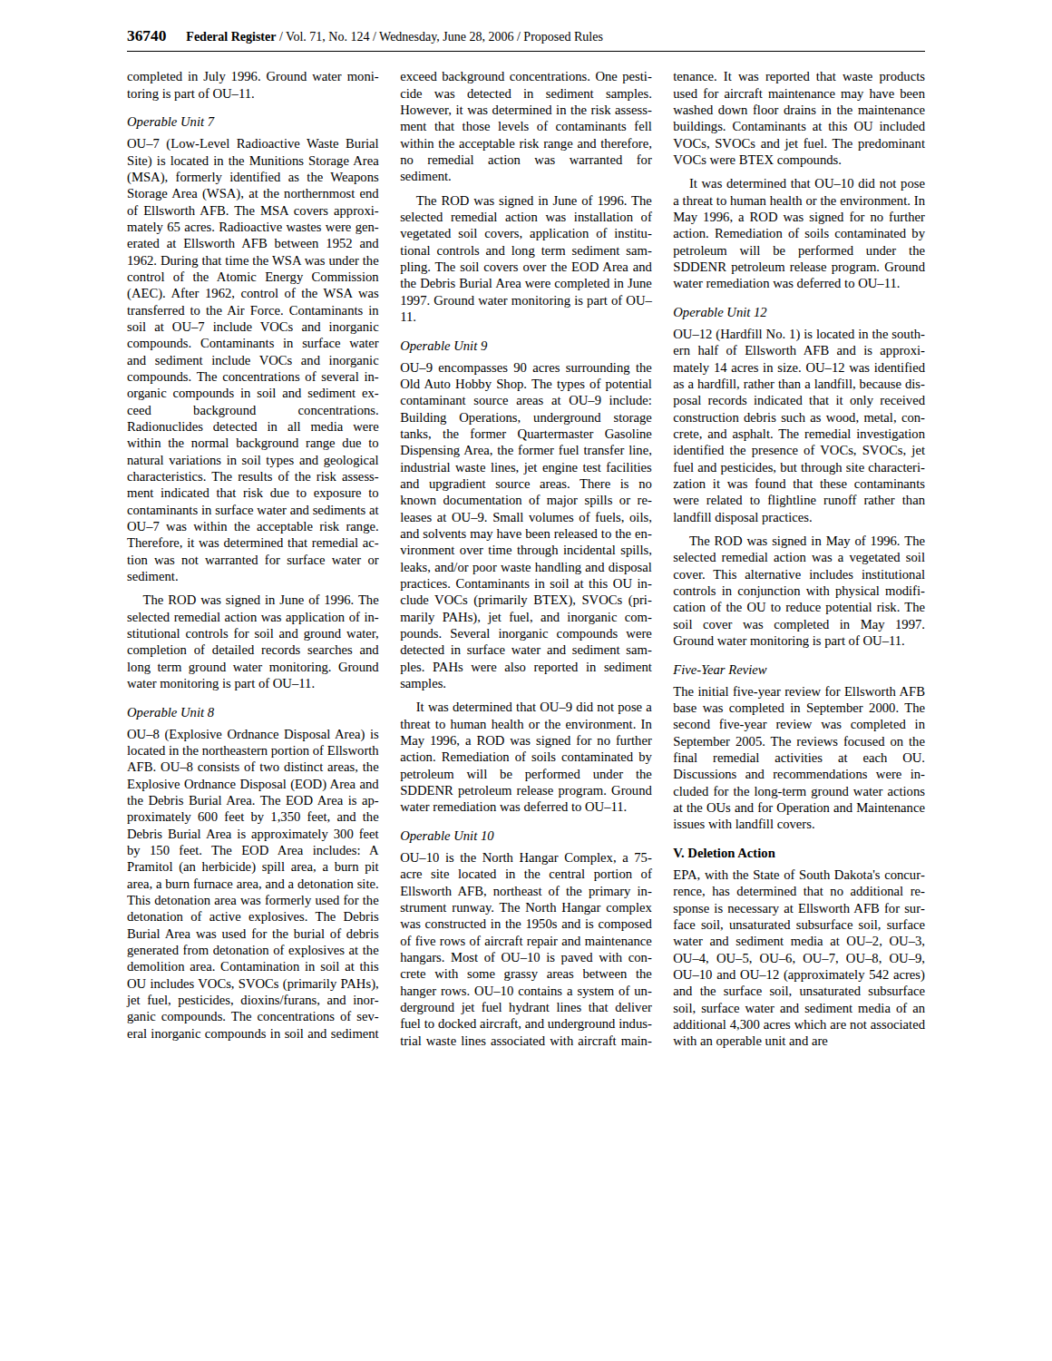36740 Federal Register / Vol. 71, No. 124 / Wednesday, June 28, 2006 / Proposed Rules
completed in July 1996. Ground water monitoring is part of OU–11.
Operable Unit 7
OU–7 (Low-Level Radioactive Waste Burial Site) is located in the Munitions Storage Area (MSA), formerly identified as the Weapons Storage Area (WSA), at the northernmost end of Ellsworth AFB. The MSA covers approximately 65 acres. Radioactive wastes were generated at Ellsworth AFB between 1952 and 1962. During that time the WSA was under the control of the Atomic Energy Commission (AEC). After 1962, control of the WSA was transferred to the Air Force. Contaminants in soil at OU–7 include VOCs and inorganic compounds. Contaminants in surface water and sediment include VOCs and inorganic compounds. The concentrations of several inorganic compounds in soil and sediment exceed background concentrations. Radionuclides detected in all media were within the normal background range due to natural variations in soil types and geological characteristics. The results of the risk assessment indicated that risk due to exposure to contaminants in surface water and sediments at OU–7 was within the acceptable risk range. Therefore, it was determined that remedial action was not warranted for surface water or sediment.
The ROD was signed in June of 1996. The selected remedial action was application of institutional controls for soil and ground water, completion of detailed records searches and long term ground water monitoring. Ground water monitoring is part of OU–11.
Operable Unit 8
OU–8 (Explosive Ordnance Disposal Area) is located in the northeastern portion of Ellsworth AFB. OU–8 consists of two distinct areas, the Explosive Ordnance Disposal (EOD) Area and the Debris Burial Area. The EOD Area is approximately 600 feet by 1,350 feet, and the Debris Burial Area is approximately 300 feet by 150 feet. The EOD Area includes: A Pramitol (an herbicide) spill area, a burn pit area, a burn furnace area, and a detonation site. This detonation area was formerly used for the detonation of active explosives. The Debris Burial Area was used for the burial of debris generated from detonation of explosives at the demolition area. Contamination in soil at this OU includes VOCs, SVOCs (primarily PAHs), jet fuel, pesticides, dioxins/furans, and inorganic compounds. The concentrations of several inorganic compounds in soil and sediment exceed background concentrations. One pesticide was detected in sediment samples. However, it was determined in the risk assessment that those levels of contaminants fell within the acceptable risk range and therefore, no remedial action was warranted for sediment.
The ROD was signed in June of 1996. The selected remedial action was installation of vegetated soil covers, application of institutional controls and long term sediment sampling. The soil covers over the EOD Area and the Debris Burial Area were completed in June 1997. Ground water monitoring is part of OU–11.
Operable Unit 9
OU–9 encompasses 90 acres surrounding the Old Auto Hobby Shop. The types of potential contaminant source areas at OU–9 include: Building Operations, underground storage tanks, the former Quartermaster Gasoline Dispensing Area, the former fuel transfer line, industrial waste lines, jet engine test facilities and upgradient source areas. There is no known documentation of major spills or releases at OU–9. Small volumes of fuels, oils, and solvents may have been released to the environment over time through incidental spills, leaks, and/or poor waste handling and disposal practices. Contaminants in soil at this OU include VOCs (primarily BTEX), SVOCs (primarily PAHs), jet fuel, and inorganic compounds. Several inorganic compounds were detected in surface water and sediment samples. PAHs were also reported in sediment samples.
It was determined that OU–9 did not pose a threat to human health or the environment. In May 1996, a ROD was signed for no further action. Remediation of soils contaminated by petroleum will be performed under the SDDENR petroleum release program. Ground water remediation was deferred to OU–11.
Operable Unit 10
OU–10 is the North Hangar Complex, a 75-acre site located in the central portion of Ellsworth AFB, northeast of the primary instrument runway. The North Hangar complex was constructed in the 1950s and is composed of five rows of aircraft repair and maintenance hangars. Most of OU–10 is paved with concrete with some grassy areas between the hanger rows. OU–10 contains a system of underground jet fuel hydrant lines that deliver fuel to docked aircraft, and underground industrial waste lines associated with aircraft maintenance. It was reported that waste products used for aircraft maintenance may have been washed down floor drains in the maintenance buildings. Contaminants at this OU included VOCs, SVOCs and jet fuel. The predominant VOCs were BTEX compounds.
It was determined that OU–10 did not pose a threat to human health or the environment. In May 1996, a ROD was signed for no further action. Remediation of soils contaminated by petroleum will be performed under the SDDENR petroleum release program. Ground water remediation was deferred to OU–11.
Operable Unit 12
OU–12 (Hardfill No. 1) is located in the southern half of Ellsworth AFB and is approximately 14 acres in size. OU–12 was identified as a hardfill, rather than a landfill, because disposal records indicated that it only received construction debris such as wood, metal, concrete, and asphalt. The remedial investigation identified the presence of VOCs, SVOCs, jet fuel and pesticides, but through site characterization it was found that these contaminants were related to flightline runoff rather than landfill disposal practices.
The ROD was signed in May of 1996. The selected remedial action was a vegetated soil cover. This alternative includes institutional controls in conjunction with physical modification of the OU to reduce potential risk. The soil cover was completed in May 1997. Ground water monitoring is part of OU–11.
Five-Year Review
The initial five-year review for Ellsworth AFB base was completed in September 2000. The second five-year review was completed in September 2005. The reviews focused on the final remedial activities at each OU. Discussions and recommendations were included for the long-term ground water actions at the OUs and for Operation and Maintenance issues with landfill covers.
V. Deletion Action
EPA, with the State of South Dakota's concurrence, has determined that no additional response is necessary at Ellsworth AFB for surface soil, unsaturated subsurface soil, surface water and sediment media at OU–2, OU–3, OU–4, OU–5, OU–6, OU–7, OU–8, OU–9, OU–10 and OU–12 (approximately 542 acres) and the surface soil, unsaturated subsurface soil, surface water and sediment media of an additional 4,300 acres which are not associated with an operable unit and are